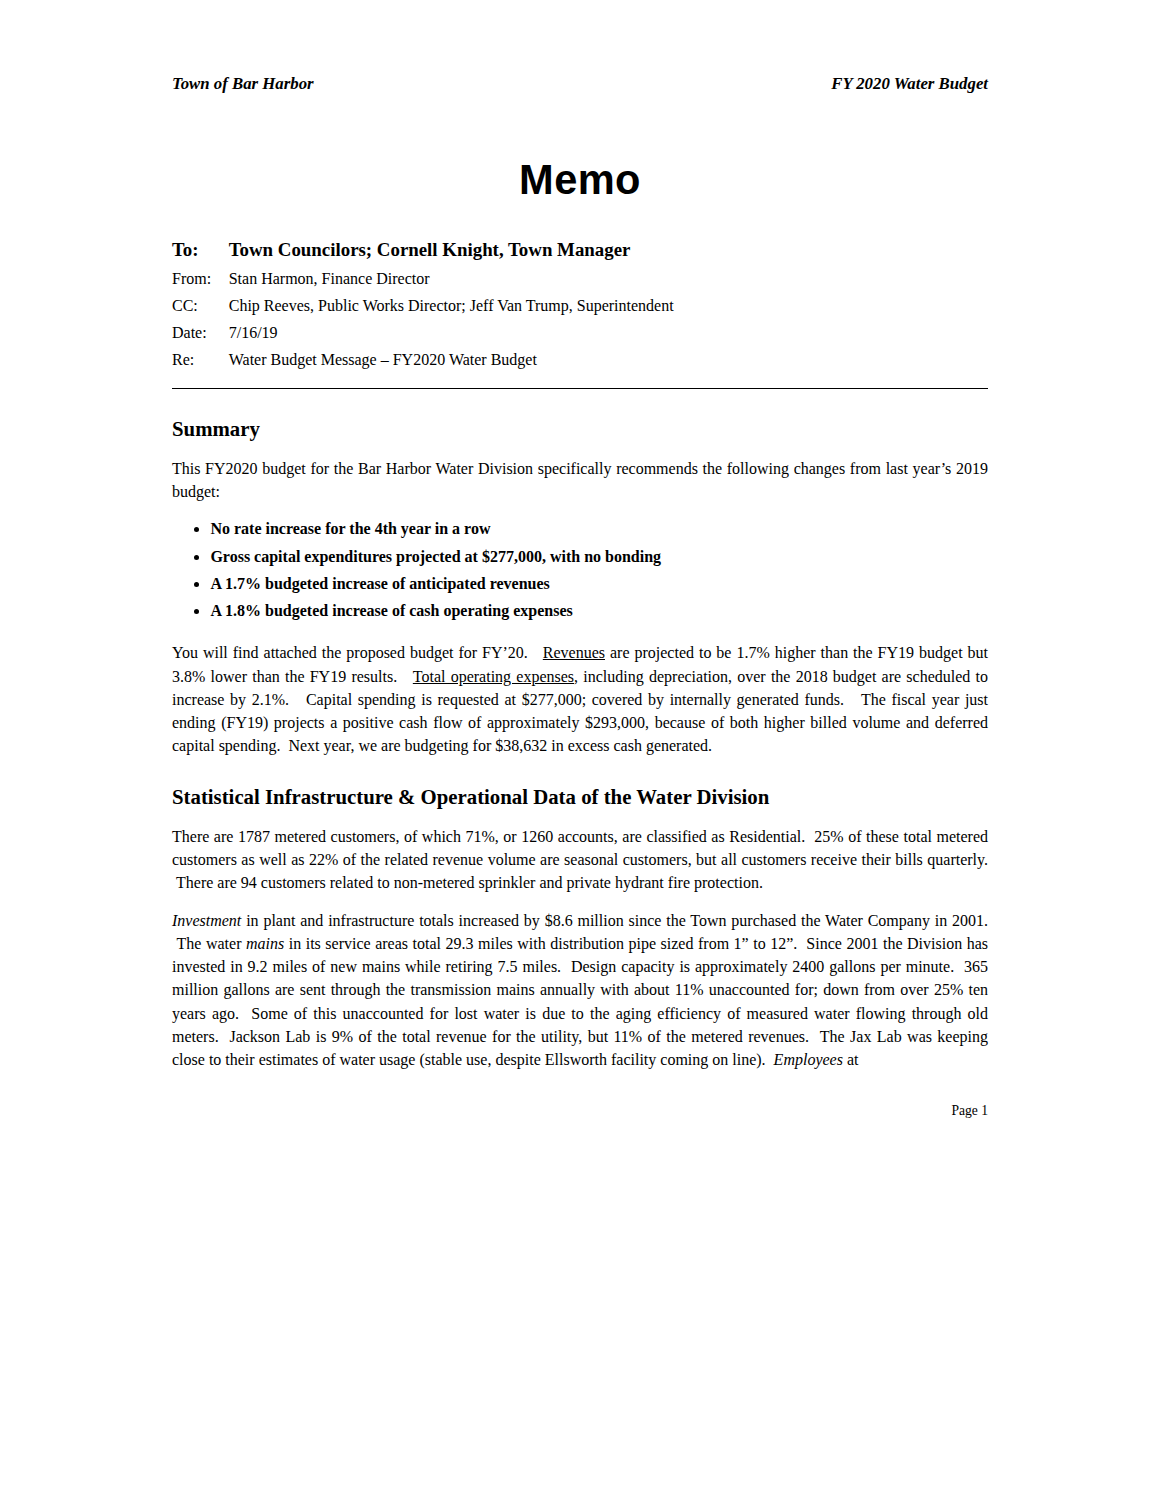Town of Bar Harbor FY 2020 Water Budget
Memo
| To: | Town Councilors; Cornell Knight, Town Manager |
| From: | Stan Harmon, Finance Director |
| CC: | Chip Reeves, Public Works Director; Jeff Van Trump, Superintendent |
| Date: | 7/16/19 |
| Re: | Water Budget Message – FY2020 Water Budget |
Summary
This FY2020 budget for the Bar Harbor Water Division specifically recommends the following changes from last year’s 2019 budget:
No rate increase for the 4th year in a row
Gross capital expenditures projected at $277,000, with no bonding
A 1.7% budgeted increase of anticipated revenues
A 1.8% budgeted increase of cash operating expenses
You will find attached the proposed budget for FY’20. Revenues are projected to be 1.7% higher than the FY19 budget but 3.8% lower than the FY19 results. Total operating expenses, including depreciation, over the 2018 budget are scheduled to increase by 2.1%. Capital spending is requested at $277,000; covered by internally generated funds. The fiscal year just ending (FY19) projects a positive cash flow of approximately $293,000, because of both higher billed volume and deferred capital spending. Next year, we are budgeting for $38,632 in excess cash generated.
Statistical Infrastructure & Operational Data of the Water Division
There are 1787 metered customers, of which 71%, or 1260 accounts, are classified as Residential. 25% of these total metered customers as well as 22% of the related revenue volume are seasonal customers, but all customers receive their bills quarterly. There are 94 customers related to non-metered sprinkler and private hydrant fire protection.
Investment in plant and infrastructure totals increased by $8.6 million since the Town purchased the Water Company in 2001. The water mains in its service areas total 29.3 miles with distribution pipe sized from 1” to 12”. Since 2001 the Division has invested in 9.2 miles of new mains while retiring 7.5 miles. Design capacity is approximately 2400 gallons per minute. 365 million gallons are sent through the transmission mains annually with about 11% unaccounted for; down from over 25% ten years ago. Some of this unaccounted for lost water is due to the aging efficiency of measured water flowing through old meters. Jackson Lab is 9% of the total revenue for the utility, but 11% of the metered revenues. The Jax Lab was keeping close to their estimates of water usage (stable use, despite Ellsworth facility coming on line). Employees at
Page 1